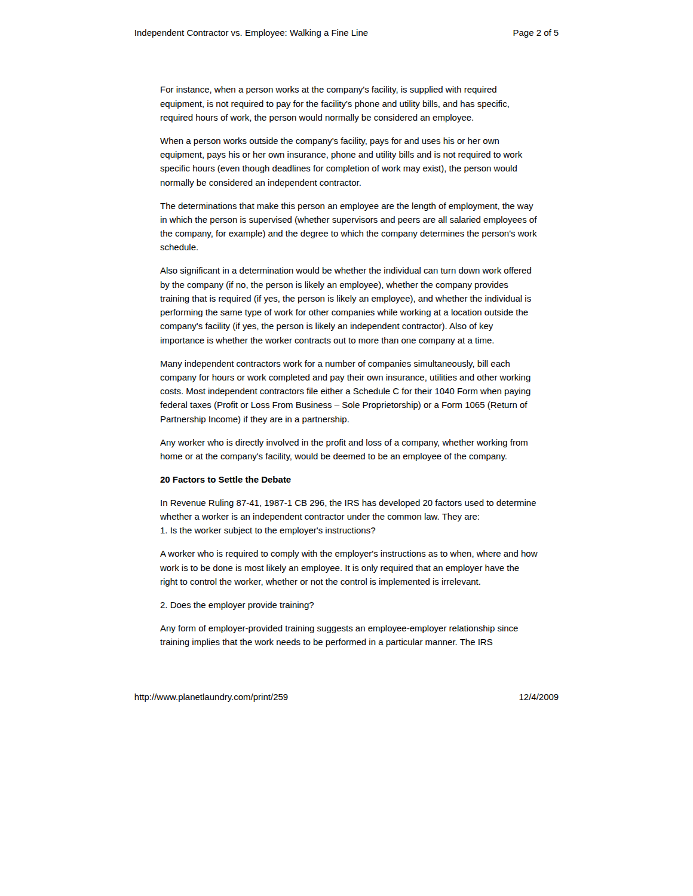Independent Contractor vs. Employee: Walking a Fine Line
Page 2 of 5
For instance, when a person works at the company's facility, is supplied with required equipment, is not required to pay for the facility's phone and utility bills, and has specific, required hours of work, the person would normally be considered an employee.
When a person works outside the company's facility, pays for and uses his or her own equipment, pays his or her own insurance, phone and utility bills and is not required to work specific hours (even though deadlines for completion of work may exist), the person would normally be considered an independent contractor.
The determinations that make this person an employee are the length of employment, the way in which the person is supervised (whether supervisors and peers are all salaried employees of the company, for example) and the degree to which the company determines the person's work schedule.
Also significant in a determination would be whether the individual can turn down work offered by the company (if no, the person is likely an employee), whether the company provides training that is required (if yes, the person is likely an employee), and whether the individual is performing the same type of work for other companies while working at a location outside the company's facility (if yes, the person is likely an independent contractor). Also of key importance is whether the worker contracts out to more than one company at a time.
Many independent contractors work for a number of companies simultaneously, bill each company for hours or work completed and pay their own insurance, utilities and other working costs. Most independent contractors file either a Schedule C for their 1040 Form when paying federal taxes (Profit or Loss From Business – Sole Proprietorship) or a Form 1065 (Return of Partnership Income) if they are in a partnership.
Any worker who is directly involved in the profit and loss of a company, whether working from home or at the company's facility, would be deemed to be an employee of the company.
20 Factors to Settle the Debate
In Revenue Ruling 87-41, 1987-1 CB 296, the IRS has developed 20 factors used to determine whether a worker is an independent contractor under the common law. They are:
1. Is the worker subject to the employer's instructions?
A worker who is required to comply with the employer's instructions as to when, where and how work is to be done is most likely an employee. It is only required that an employer have the right to control the worker, whether or not the control is implemented is irrelevant.
2. Does the employer provide training?
Any form of employer-provided training suggests an employee-employer relationship since training implies that the work needs to be performed in a particular manner. The IRS
http://www.planetlaundry.com/print/259
12/4/2009